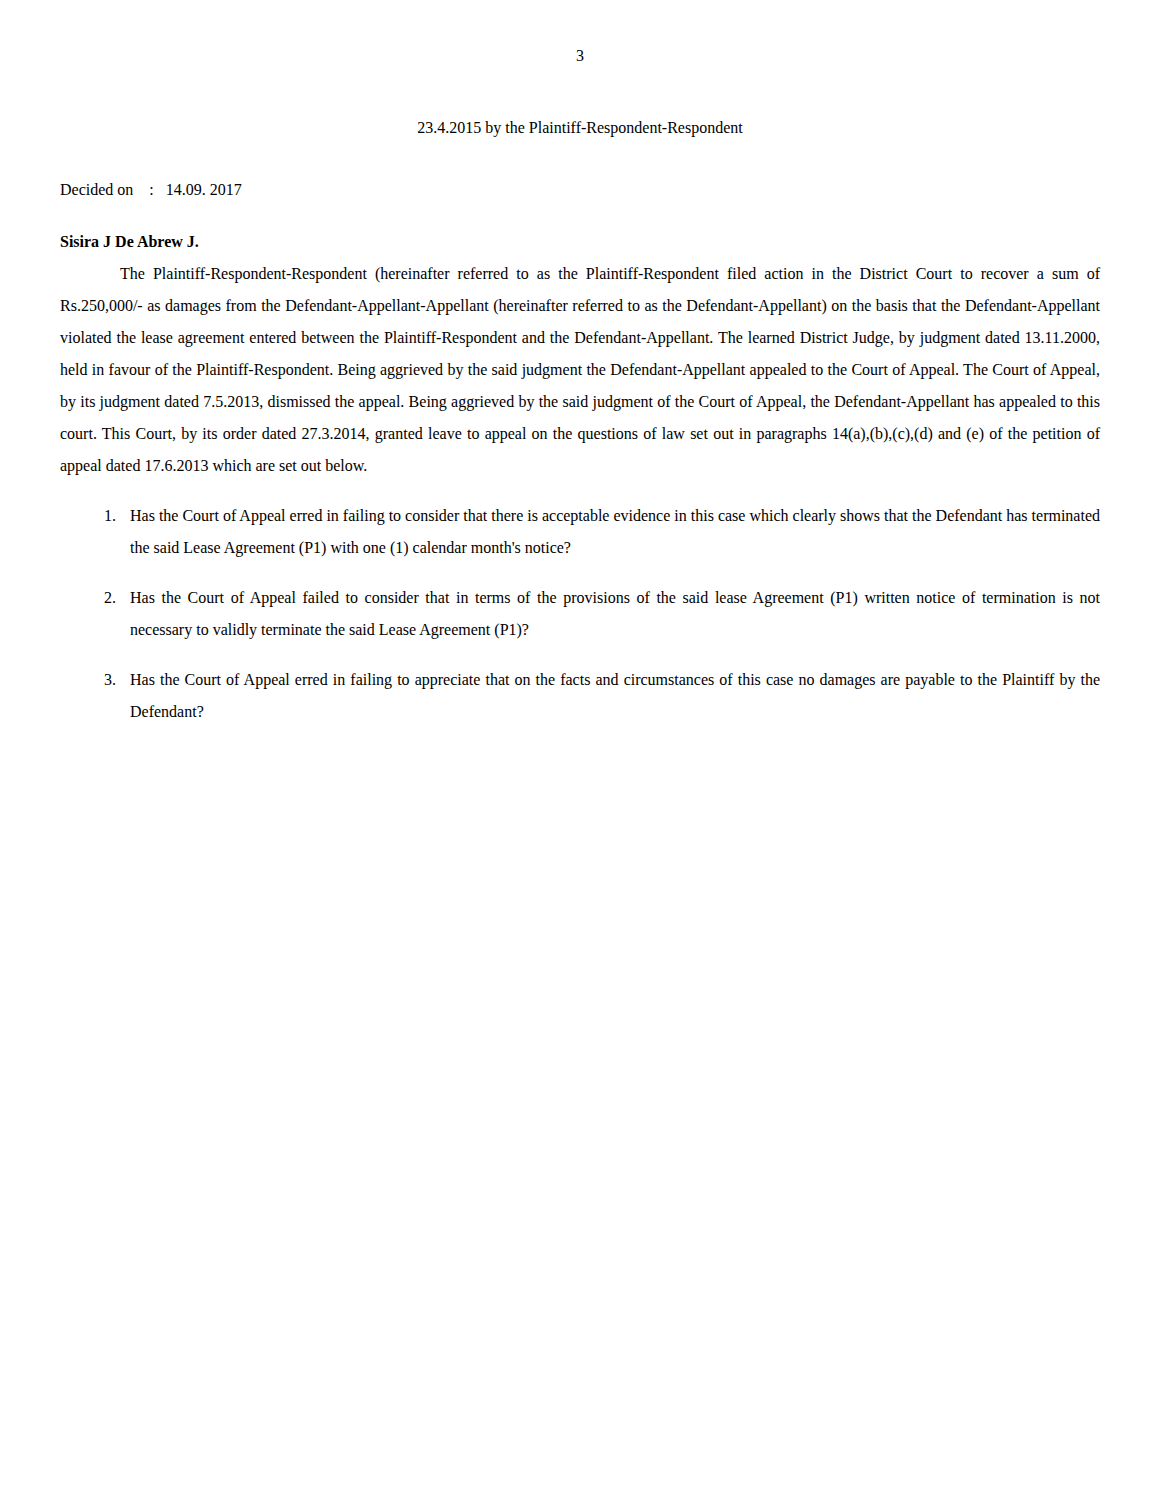3
23.4.2015 by the Plaintiff-Respondent-Respondent
Decided on : 14.09. 2017
Sisira J De Abrew J.
The Plaintiff-Respondent-Respondent (hereinafter referred to as the Plaintiff-Respondent filed action in the District Court to recover a sum of Rs.250,000/- as damages from the Defendant-Appellant-Appellant (hereinafter referred to as the Defendant-Appellant) on the basis that the Defendant-Appellant violated the lease agreement entered between the Plaintiff-Respondent and the Defendant-Appellant. The learned District Judge, by judgment dated 13.11.2000, held in favour of the Plaintiff-Respondent. Being aggrieved by the said judgment the Defendant-Appellant appealed to the Court of Appeal. The Court of Appeal, by its judgment dated 7.5.2013, dismissed the appeal. Being aggrieved by the said judgment of the Court of Appeal, the Defendant-Appellant has appealed to this court. This Court, by its order dated 27.3.2014, granted leave to appeal on the questions of law set out in paragraphs 14(a),(b),(c),(d) and (e) of the petition of appeal dated 17.6.2013 which are set out below.
Has the Court of Appeal erred in failing to consider that there is acceptable evidence in this case which clearly shows that the Defendant has terminated the said Lease Agreement (P1) with one (1) calendar month's notice?
Has the Court of Appeal failed to consider that in terms of the provisions of the said lease Agreement (P1) written notice of termination is not necessary to validly terminate the said Lease Agreement (P1)?
Has the Court of Appeal erred in failing to appreciate that on the facts and circumstances of this case no damages are payable to the Plaintiff by the Defendant?